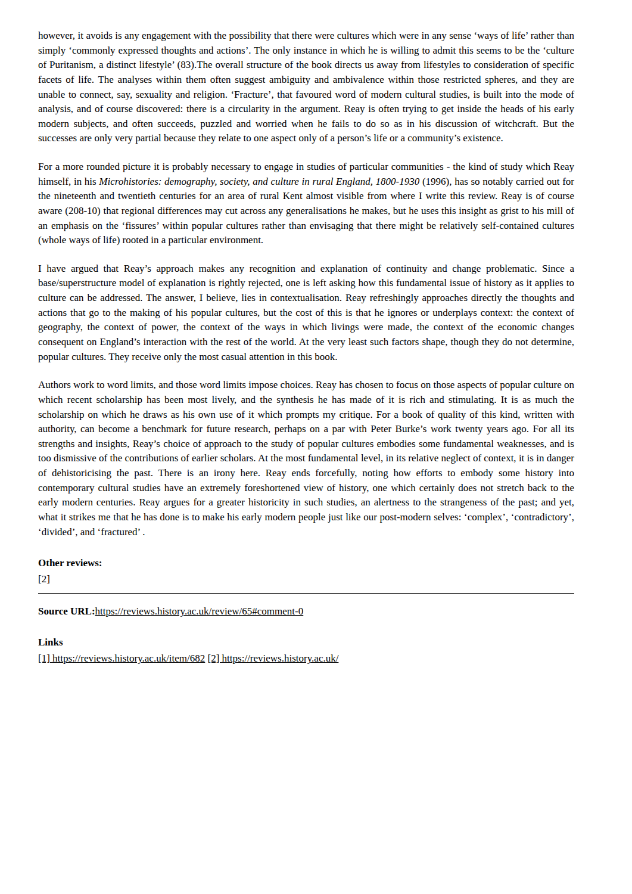however, it avoids is any engagement with the possibility that there were cultures which were in any sense ‘ways of life’ rather than simply ‘commonly expressed thoughts and actions’. The only instance in which he is willing to admit this seems to be the ‘culture of Puritanism, a distinct lifestyle’ (83).The overall structure of the book directs us away from lifestyles to consideration of specific facets of life. The analyses within them often suggest ambiguity and ambivalence within those restricted spheres, and they are unable to connect, say, sexuality and religion. ‘Fracture’, that favoured word of modern cultural studies, is built into the mode of analysis, and of course discovered: there is a circularity in the argument. Reay is often trying to get inside the heads of his early modern subjects, and often succeeds, puzzled and worried when he fails to do so as in his discussion of witchcraft. But the successes are only very partial because they relate to one aspect only of a person’s life or a community’s existence.
For a more rounded picture it is probably necessary to engage in studies of particular communities - the kind of study which Reay himself, in his Microhistories: demography, society, and culture in rural England, 1800-1930 (1996), has so notably carried out for the nineteenth and twentieth centuries for an area of rural Kent almost visible from where I write this review. Reay is of course aware (208-10) that regional differences may cut across any generalisations he makes, but he uses this insight as grist to his mill of an emphasis on the ‘fissures’ within popular cultures rather than envisaging that there might be relatively self-contained cultures (whole ways of life) rooted in a particular environment.
I have argued that Reay’s approach makes any recognition and explanation of continuity and change problematic. Since a base/superstructure model of explanation is rightly rejected, one is left asking how this fundamental issue of history as it applies to culture can be addressed. The answer, I believe, lies in contextualisation. Reay refreshingly approaches directly the thoughts and actions that go to the making of his popular cultures, but the cost of this is that he ignores or underplays context: the context of geography, the context of power, the context of the ways in which livings were made, the context of the economic changes consequent on England’s interaction with the rest of the world. At the very least such factors shape, though they do not determine, popular cultures. They receive only the most casual attention in this book.
Authors work to word limits, and those word limits impose choices. Reay has chosen to focus on those aspects of popular culture on which recent scholarship has been most lively, and the synthesis he has made of it is rich and stimulating. It is as much the scholarship on which he draws as his own use of it which prompts my critique. For a book of quality of this kind, written with authority, can become a benchmark for future research, perhaps on a par with Peter Burke’s work twenty years ago. For all its strengths and insights, Reay’s choice of approach to the study of popular cultures embodies some fundamental weaknesses, and is too dismissive of the contributions of earlier scholars. At the most fundamental level, in its relative neglect of context, it is in danger of dehistoricising the past. There is an irony here. Reay ends forcefully, noting how efforts to embody some history into contemporary cultural studies have an extremely foreshortened view of history, one which certainly does not stretch back to the early modern centuries. Reay argues for a greater historicity in such studies, an alertness to the strangeness of the past; and yet, what it strikes me that he has done is to make his early modern people just like our post-modern selves: ‘complex’, ‘contradictory’, ‘divided’, and ‘fractured’ .
Other reviews:
[2]
Source URL: https://reviews.history.ac.uk/review/65#comment-0
Links
[1] https://reviews.history.ac.uk/item/682 [2] https://reviews.history.ac.uk/